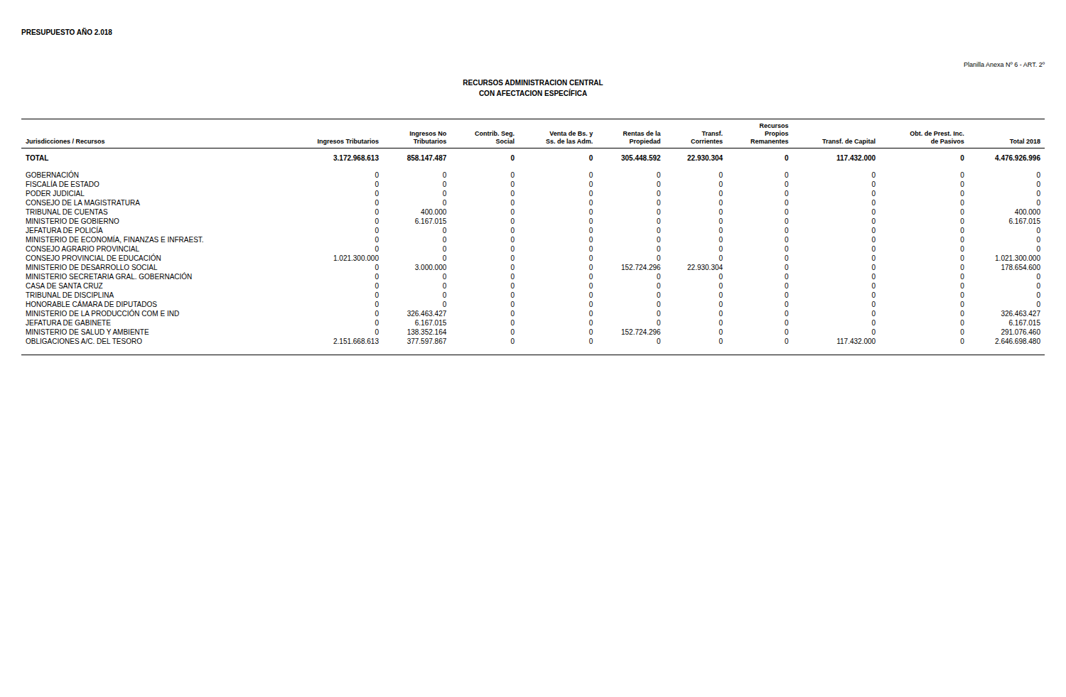PRESUPUESTO AÑO 2.018
RECURSOS ADMINISTRACION CENTRAL
Planilla Anexa Nº 6 - ART. 2º
CON AFECTACION ESPECÍFICA
| Jurisdicciones / Recursos | Ingresos Tributarios | Ingresos No Tributarios | Contrib. Seg. Social | Venta de Bs. y Ss. de las Adm. | Rentas de la Propiedad | Transf. Corrientes | Recursos Propios Remanentes | Transf. de Capital | Obt. de Prest. Inc. de Pasivos | Total 2018 |
| --- | --- | --- | --- | --- | --- | --- | --- | --- | --- | --- |
| TOTAL | 3.172.968.613 | 858.147.487 | 0 | 0 | 305.448.592 | 22.930.304 | 0 | 117.432.000 | 0 | 4.476.926.996 |
| GOBERNACIÓN | 0 | 0 | 0 | 0 | 0 | 0 | 0 | 0 | 0 | 0 |
| FISCALÍA DE ESTADO | 0 | 0 | 0 | 0 | 0 | 0 | 0 | 0 | 0 | 0 |
| PODER JUDICIAL | 0 | 0 | 0 | 0 | 0 | 0 | 0 | 0 | 0 | 0 |
| CONSEJO DE LA MAGISTRATURA | 0 | 0 | 0 | 0 | 0 | 0 | 0 | 0 | 0 | 0 |
| TRIBUNAL DE CUENTAS | 0 | 400.000 | 0 | 0 | 0 | 0 | 0 | 0 | 0 | 400.000 |
| MINISTERIO DE GOBIERNO | 0 | 6.167.015 | 0 | 0 | 0 | 0 | 0 | 0 | 0 | 6.167.015 |
| JEFATURA DE POLICÍA | 0 | 0 | 0 | 0 | 0 | 0 | 0 | 0 | 0 | 0 |
| MINISTERIO DE ECONOMÍA, FINANZAS E INFRAEST. | 0 | 0 | 0 | 0 | 0 | 0 | 0 | 0 | 0 | 0 |
| CONSEJO AGRARIO PROVINCIAL | 0 | 0 | 0 | 0 | 0 | 0 | 0 | 0 | 0 | 0 |
| CONSEJO PROVINCIAL DE EDUCACIÓN | 1.021.300.000 | 0 | 0 | 0 | 0 | 0 | 0 | 0 | 0 | 1.021.300.000 |
| MINISTERIO DE DESARROLLO SOCIAL | 0 | 3.000.000 | 0 | 0 | 152.724.296 | 22.930.304 | 0 | 0 | 0 | 178.654.600 |
| MINISTERIO SECRETARIA GRAL. GOBERNACIÓN | 0 | 0 | 0 | 0 | 0 | 0 | 0 | 0 | 0 | 0 |
| CASA DE SANTA CRUZ | 0 | 0 | 0 | 0 | 0 | 0 | 0 | 0 | 0 | 0 |
| TRIBUNAL DE DISCIPLINA | 0 | 0 | 0 | 0 | 0 | 0 | 0 | 0 | 0 | 0 |
| HONORABLE CÁMARA DE DIPUTADOS | 0 | 0 | 0 | 0 | 0 | 0 | 0 | 0 | 0 | 0 |
| MINISTERIO DE LA PRODUCCIÓN COM E IND | 0 | 326.463.427 | 0 | 0 | 0 | 0 | 0 | 0 | 0 | 326.463.427 |
| JEFATURA DE GABINETE | 0 | 6.167.015 | 0 | 0 | 0 | 0 | 0 | 0 | 0 | 6.167.015 |
| MINISTERIO DE SALUD Y AMBIENTE | 0 | 138.352.164 | 0 | 0 | 152.724.296 | 0 | 0 | 0 | 0 | 291.076.460 |
| OBLIGACIONES A/C. DEL TESORO | 2.151.668.613 | 377.597.867 | 0 | 0 | 0 | 0 | 0 | 117.432.000 | 0 | 2.646.698.480 |